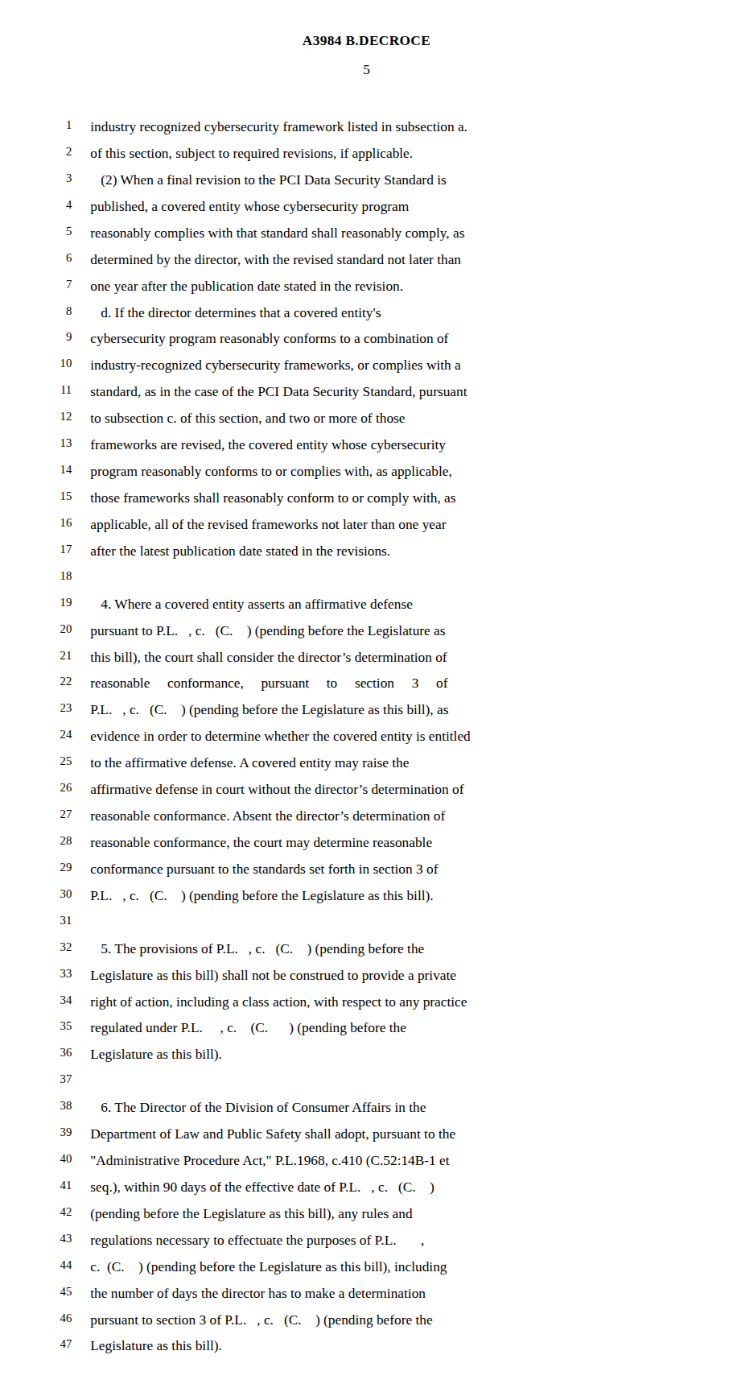A3984 B.DECROCE
5
industry recognized cybersecurity framework listed in subsection a.
of this section, subject to required revisions, if applicable.
(2) When a final revision to the PCI Data Security Standard is
published, a covered entity whose cybersecurity program
reasonably complies with that standard shall reasonably comply, as
determined by the director, with the revised standard not later than
one year after the publication date stated in the revision.
d. If the director determines that a covered entity's
cybersecurity program reasonably conforms to a combination of
industry-recognized cybersecurity frameworks, or complies with a
standard, as in the case of the PCI Data Security Standard, pursuant
to subsection c. of this section, and two or more of those
frameworks are revised, the covered entity whose cybersecurity
program reasonably conforms to or complies with, as applicable,
those frameworks shall reasonably conform to or comply with, as
applicable, all of the revised frameworks not later than one year
after the latest publication date stated in the revisions.
4. Where a covered entity asserts an affirmative defense
pursuant to P.L. , c. (C. ) (pending before the Legislature as
this bill), the court shall consider the director’s determination of
reasonable conformance, pursuant to section 3 of
P.L. , c. (C. ) (pending before the Legislature as this bill), as
evidence in order to determine whether the covered entity is entitled
to the affirmative defense. A covered entity may raise the
affirmative defense in court without the director’s determination of
reasonable conformance. Absent the director’s determination of
reasonable conformance, the court may determine reasonable
conformance pursuant to the standards set forth in section 3 of
P.L. , c. (C. ) (pending before the Legislature as this bill).
5. The provisions of P.L. , c. (C. ) (pending before the
Legislature as this bill) shall not be construed to provide a private
right of action, including a class action, with respect to any practice
regulated under P.L. , c. (C. ) (pending before the
Legislature as this bill).
6. The Director of the Division of Consumer Affairs in the
Department of Law and Public Safety shall adopt, pursuant to the
"Administrative Procedure Act," P.L.1968, c.410 (C.52:14B-1 et
seq.), within 90 days of the effective date of P.L. , c. (C. )
(pending before the Legislature as this bill), any rules and
regulations necessary to effectuate the purposes of P.L. ,
c. (C. ) (pending before the Legislature as this bill), including
the number of days the director has to make a determination
pursuant to section 3 of P.L. , c. (C. ) (pending before the
Legislature as this bill).